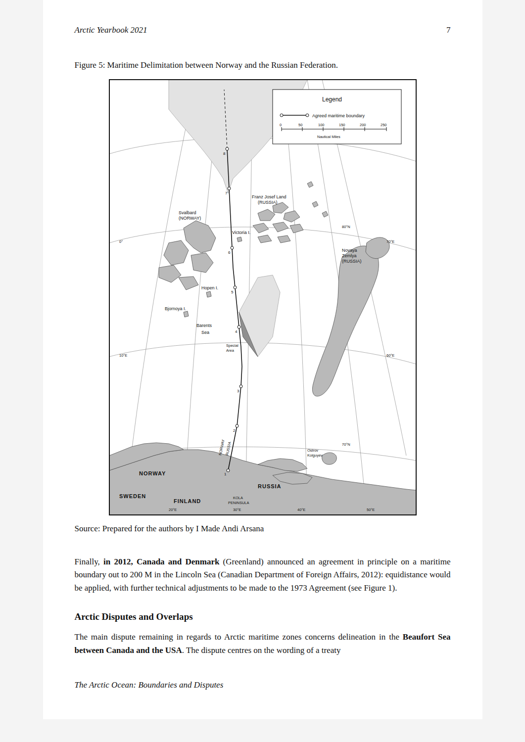Arctic Yearbook 2021 7
Figure 5: Maritime Delimitation between Norway and the Russian Federation.
1 2 3 4 5 6 7 8 NORWAY RUSSIA Svalbard (NORWAY) Franz Josef Land (RUSSIA) Victoria I. Hopen I. Bjornoya I. Novaya Zemlya (RUSSIA) Barents Sea Special Area NORWAY SWEDEN FINLAND RUSSIA KOLA PENINSULA Ostrov Kolguyev 20°E 30°E 40°E 50°E 80°N 70°E 60°E 70°N 0° 10°E Legend Agreed maritime boundary 0 50 100 150 200 250 Nautical Miles
Source: Prepared for the authors by I Made Andi Arsana
Finally, in 2012, Canada and Denmark (Greenland) announced an agreement in principle on a maritime boundary out to 200 M in the Lincoln Sea (Canadian Department of Foreign Affairs, 2012): equidistance would be applied, with further technical adjustments to be made to the 1973 Agreement (see Figure 1).
Arctic Disputes and Overlaps
The main dispute remaining in regards to Arctic maritime zones concerns delineation in the Beaufort Sea between Canada and the USA. The dispute centres on the wording of a treaty
The Arctic Ocean: Boundaries and Disputes